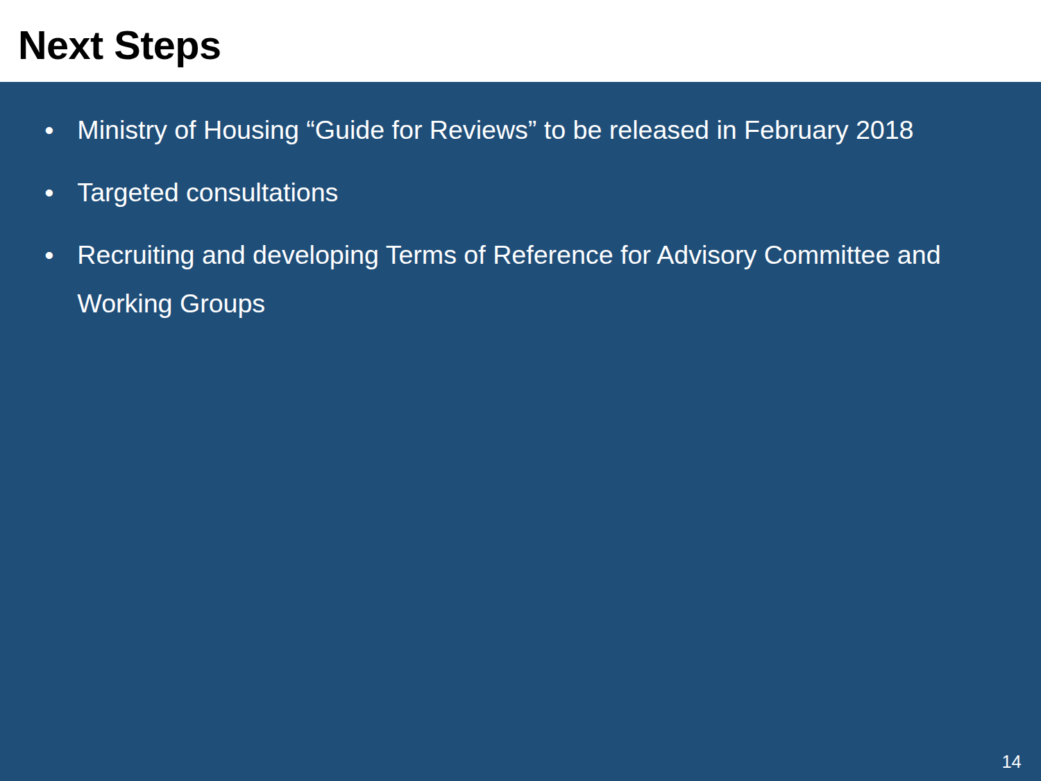Next Steps
Ministry of Housing “Guide for Reviews” to be released in February 2018
Targeted consultations
Recruiting and developing Terms of Reference for Advisory Committee and Working Groups
14